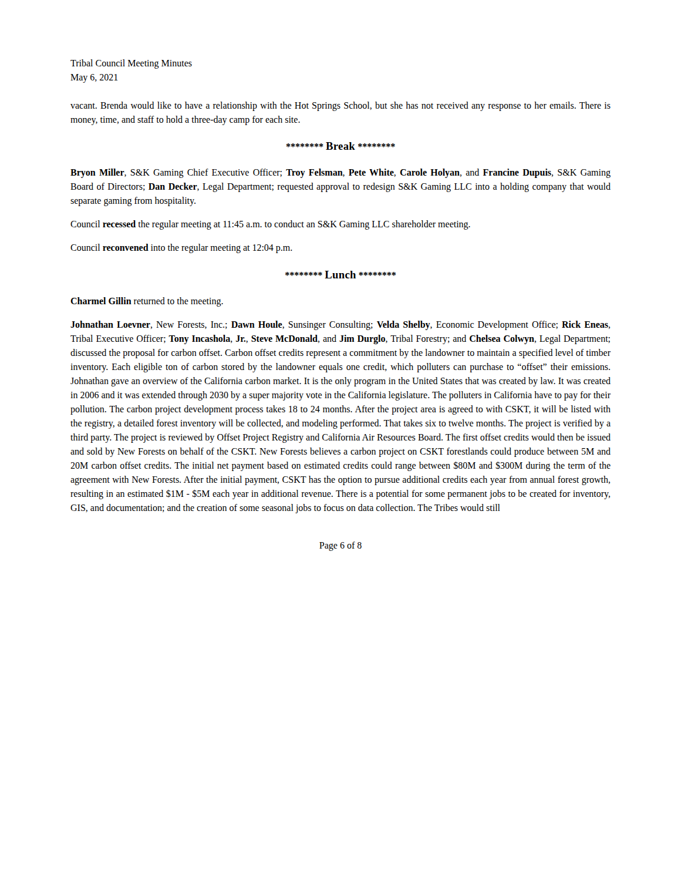Tribal Council Meeting Minutes
May 6, 2021
vacant. Brenda would like to have a relationship with the Hot Springs School, but she has not received any response to her emails. There is money, time, and staff to hold a three-day camp for each site.
******** Break ********
Bryon Miller, S&K Gaming Chief Executive Officer; Troy Felsman, Pete White, Carole Holyan, and Francine Dupuis, S&K Gaming Board of Directors; Dan Decker, Legal Department; requested approval to redesign S&K Gaming LLC into a holding company that would separate gaming from hospitality.
Council recessed the regular meeting at 11:45 a.m. to conduct an S&K Gaming LLC shareholder meeting.
Council reconvened into the regular meeting at 12:04 p.m.
******** Lunch ********
Charmel Gillin returned to the meeting.
Johnathan Loevner, New Forests, Inc.; Dawn Houle, Sunsinger Consulting; Velda Shelby, Economic Development Office; Rick Eneas, Tribal Executive Officer; Tony Incashola, Jr., Steve McDonald, and Jim Durglo, Tribal Forestry; and Chelsea Colwyn, Legal Department; discussed the proposal for carbon offset. Carbon offset credits represent a commitment by the landowner to maintain a specified level of timber inventory. Each eligible ton of carbon stored by the landowner equals one credit, which polluters can purchase to “offset” their emissions. Johnathan gave an overview of the California carbon market. It is the only program in the United States that was created by law. It was created in 2006 and it was extended through 2030 by a super majority vote in the California legislature. The polluters in California have to pay for their pollution. The carbon project development process takes 18 to 24 months. After the project area is agreed to with CSKT, it will be listed with the registry, a detailed forest inventory will be collected, and modeling performed. That takes six to twelve months. The project is verified by a third party. The project is reviewed by Offset Project Registry and California Air Resources Board. The first offset credits would then be issued and sold by New Forests on behalf of the CSKT. New Forests believes a carbon project on CSKT forestlands could produce between 5M and 20M carbon offset credits. The initial net payment based on estimated credits could range between $80M and $300M during the term of the agreement with New Forests. After the initial payment, CSKT has the option to pursue additional credits each year from annual forest growth, resulting in an estimated $1M - $5M each year in additional revenue. There is a potential for some permanent jobs to be created for inventory, GIS, and documentation; and the creation of some seasonal jobs to focus on data collection. The Tribes would still
Page 6 of 8